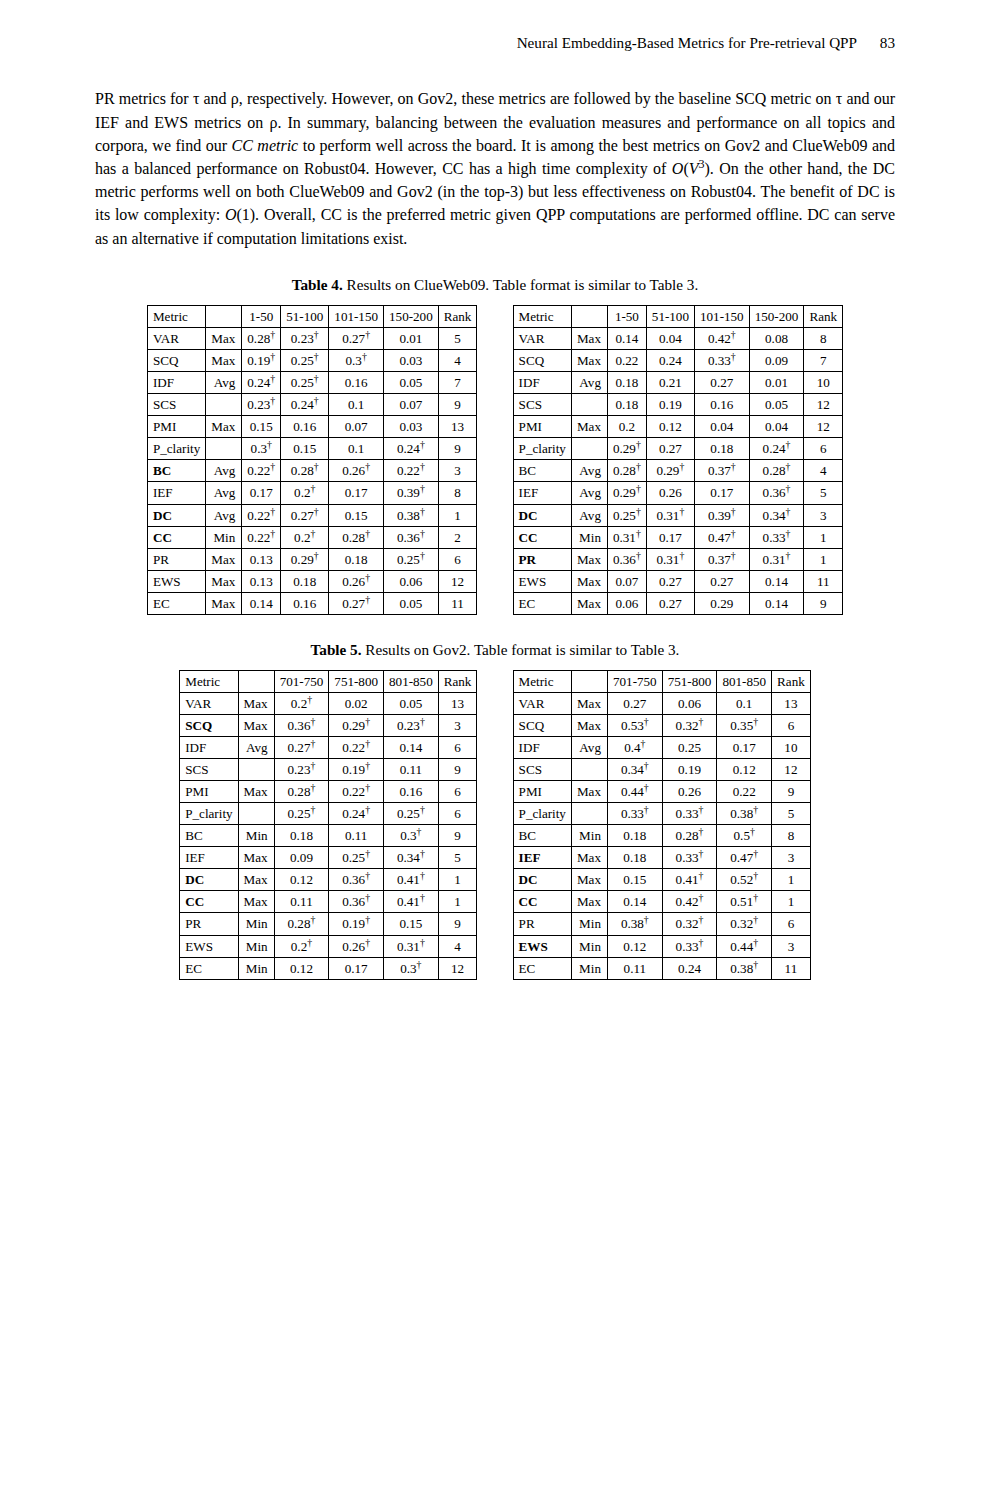Neural Embedding-Based Metrics for Pre-retrieval QPP
83
PR metrics for τ and ρ, respectively. However, on Gov2, these metrics are followed by the baseline SCQ metric on τ and our IEF and EWS metrics on ρ. In summary, balancing between the evaluation measures and performance on all topics and corpora, we find our CC metric to perform well across the board. It is among the best metrics on Gov2 and ClueWeb09 and has a balanced performance on Robust04. However, CC has a high time complexity of O(V3). On the other hand, the DC metric performs well on both ClueWeb09 and Gov2 (in the top-3) but less effectiveness on Robust04. The benefit of DC is its low complexity: O(1). Overall, CC is the preferred metric given QPP computations are performed offline. DC can serve as an alternative if computation limitations exist.
Table 4. Results on ClueWeb09. Table format is similar to Table 3.
| Metric | | 1-50 | 51-100 | 101-150 | 150-200 | Rank |
| --- | --- | --- | --- | --- | --- | --- |
| VAR | Max | 0.28 † | 0.23 † | 0.27 † | 0.01 | 5 |
| SCQ | Max | 0.19 † | 0.25 † | 0.3 † | 0.03 | 4 |
| IDF | Avg | 0.24 † | 0.25 † | 0.16 | 0.05 | 7 |
| SCS | | 0.23 † | 0.24 † | 0.1 | 0.07 | 9 |
| PMI | Max | 0.15 | 0.16 | 0.07 | 0.03 | 13 |
| P_clarity | | 0.3 † | 0.15 | 0.1 | 0.24 † | 9 |
| BC | Avg | 0.22 † | 0.28 † | 0.26 † | 0.22 † | 3 |
| IEF | Avg | 0.17 | 0.2 † | 0.17 | 0.39 † | 8 |
| DC | Avg | 0.22 † | 0.27 † | 0.15 | 0.38 † | 1 |
| CC | Min | 0.22 † | 0.2 † | 0.28 † | 0.36 † | 2 |
| PR | Max | 0.13 | 0.29 † | 0.18 | 0.25 † | 6 |
| EWS | Max | 0.13 | 0.18 | 0.26 † | 0.06 | 12 |
| EC | Max | 0.14 | 0.16 | 0.27 † | 0.05 | 11 |
| Metric | | 1-50 | 51-100 | 101-150 | 150-200 | Rank |
| --- | --- | --- | --- | --- | --- | --- |
| VAR | Max | 0.14 | 0.04 | 0.42 † | 0.08 | 8 |
| SCQ | Max | 0.22 | 0.24 | 0.33 † | 0.09 | 7 |
| IDF | Avg | 0.18 | 0.21 | 0.27 | 0.01 | 10 |
| SCS | | 0.18 | 0.19 | 0.16 | 0.05 | 12 |
| PMI | Max | 0.2 | 0.12 | 0.04 | 0.04 | 12 |
| P_clarity | | 0.29 † | 0.27 | 0.18 | 0.24 † | 6 |
| BC | Avg | 0.28 † | 0.29 † | 0.37 † | 0.28 † | 4 |
| IEF | Avg | 0.29 † | 0.26 | 0.17 | 0.36 † | 5 |
| DC | Avg | 0.25 † | 0.31 † | 0.39 † | 0.34 † | 3 |
| CC | Min | 0.31 † | 0.17 | 0.47 † | 0.33 † | 1 |
| PR | Max | 0.36 † | 0.31 † | 0.37 † | 0.31 † | 1 |
| EWS | Max | 0.07 | 0.27 | 0.27 | 0.14 | 11 |
| EC | Max | 0.06 | 0.27 | 0.29 | 0.14 | 9 |
Table 5. Results on Gov2. Table format is similar to Table 3.
| Metric | | 701-750 | 751-800 | 801-850 | Rank |
| --- | --- | --- | --- | --- | --- |
| VAR | Max | 0.2 † | 0.02 | 0.05 | 13 |
| SCQ | Max | 0.36 † | 0.29 † | 0.23 † | 3 |
| IDF | Avg | 0.27 † | 0.22 † | 0.14 | 6 |
| SCS | | 0.23 † | 0.19 † | 0.11 | 9 |
| PMI | Max | 0.28 † | 0.22 † | 0.16 | 6 |
| P_clarity | | 0.25 † | 0.24 † | 0.25 † | 6 |
| BC | Min | 0.18 | 0.11 | 0.3 † | 9 |
| IEF | Max | 0.09 | 0.25 † | 0.34 † | 5 |
| DC | Max | 0.12 | 0.36 † | 0.41 † | 1 |
| CC | Max | 0.11 | 0.36 † | 0.41 † | 1 |
| PR | Min | 0.28 † | 0.19 † | 0.15 | 9 |
| EWS | Min | 0.2 † | 0.26 † | 0.31 † | 4 |
| EC | Min | 0.12 | 0.17 | 0.3 † | 12 |
| Metric | | 701-750 | 751-800 | 801-850 | Rank |
| --- | --- | --- | --- | --- | --- |
| VAR | Max | 0.27 | 0.06 | 0.1 | 13 |
| SCQ | Max | 0.53 † | 0.32 † | 0.35 † | 6 |
| IDF | Avg | 0.4 † | 0.25 | 0.17 | 10 |
| SCS | | 0.34 † | 0.19 | 0.12 | 12 |
| PMI | Max | 0.44 † | 0.26 | 0.22 | 9 |
| P_clarity | | 0.33 † | 0.33 † | 0.38 † | 5 |
| BC | Min | 0.18 | 0.28 † | 0.5 † | 8 |
| IEF | Max | 0.18 | 0.33 † | 0.47 † | 3 |
| DC | Max | 0.15 | 0.41 † | 0.52 † | 1 |
| CC | Max | 0.14 | 0.42 † | 0.51 † | 1 |
| PR | Min | 0.38 † | 0.32 † | 0.32 † | 6 |
| EWS | Min | 0.12 | 0.33 † | 0.44 † | 3 |
| EC | Min | 0.11 | 0.24 | 0.38 † | 11 |